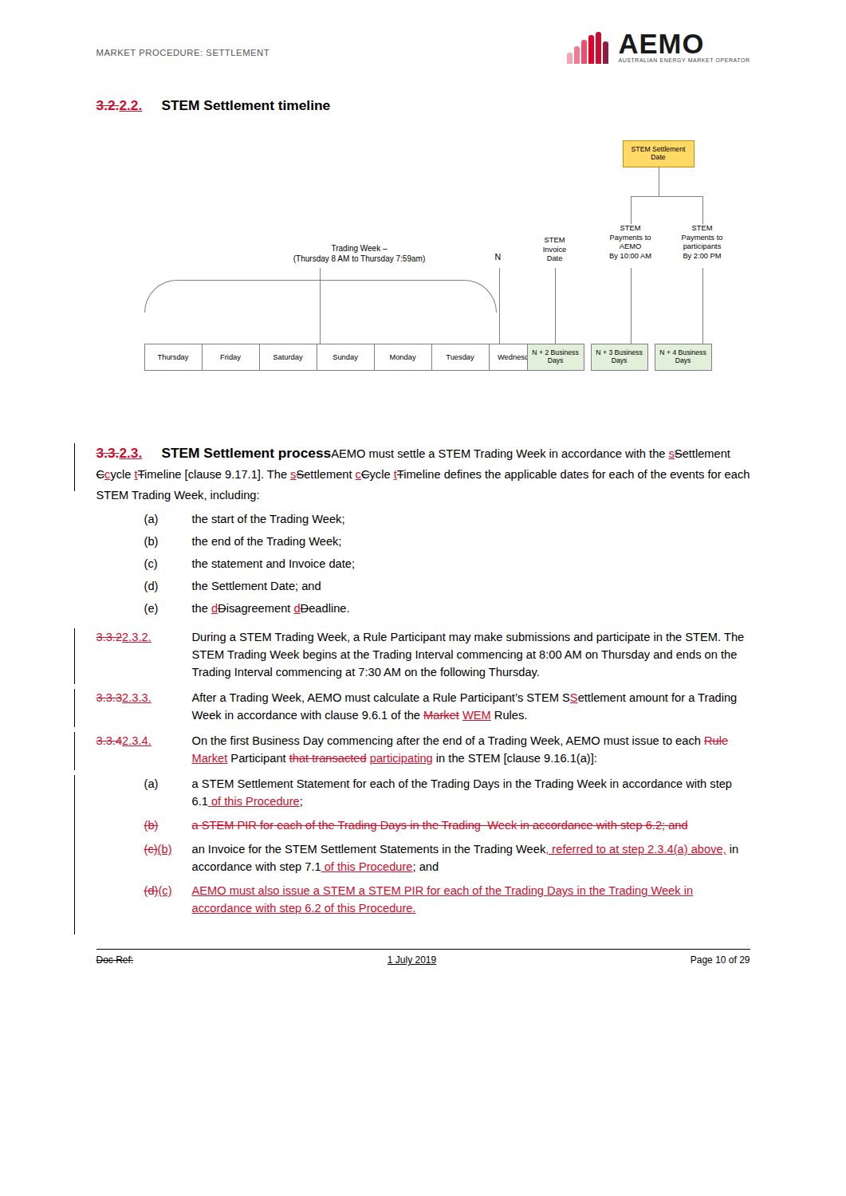MARKET PROCEDURE: SETTLEMENT
AEMO AUSTRALIAN ENERGY MARKET OPERATOR
3.2. 2.2. STEM Settlement timeline
STEM Settlement
Date
STEM
Invoice
Date
STEM
Payments to
AEMO
By 10:00 AM
STEM
Payments to
participants
By 2:00 PM
Trading Week –
(Thursday 8 AM to Thursday 7:59am)
N
Thursday
Friday
Saturday
Sunday
Monday
Tuesday
Wednesday
N + 2 Business
Days
N + 3 Business
Days
N + 4 Business
Days
3.3. 2.3. STEM Settlement process AEMO must settle a STEM Trading Week in accordance with the sSettlement Ccycle tTimeline [clause 9.17.1]. The sSettlement cCycle tTimeline defines the applicable dates for each of the events for each STEM Trading Week, including:
(a) the start of the Trading Week;
(b) the end of the Trading Week;
(c) the statement and Invoice date;
(d) the Settlement Date; and
(e) the dDisagreement dDeadline.
3.3.22.3.2. During a STEM Trading Week, a Rule Participant may make submissions and participate in the STEM. The STEM Trading Week begins at the Trading Interval commencing at 8:00 AM on Thursday and ends on the Trading Interval commencing at 7:30 AM on the following Thursday.
3.3.32.3.3. After a Trading Week, AEMO must calculate a Rule Participant’s STEM SSettlement amount for a Trading Week in accordance with clause 9.6.1 of the Market WEM Rules.
3.3.42.3.4. On the first Business Day commencing after the end of a Trading Week, AEMO must issue to each Rule Market Participant that transacted participating in the STEM [clause 9.16.1(a)]:
(a) a STEM Settlement Statement for each of the Trading Days in the Trading Week in accordance with step 6.1 of this Procedure;
(b) a STEM PIR for each of the Trading Days in the Trading Week in accordance with step 6.2; and
(c)(b) an Invoice for the STEM Settlement Statements in the Trading Week, referred to at step 2.3.4(a) above, in accordance with step 7.1 of this Procedure; and
(d)(c) AEMO must also issue a STEM a STEM PIR for each of the Trading Days in the Trading Week in accordance with step 6.2 of this Procedure.
Doc Ref:
1 July 2019
Page 10 of 29